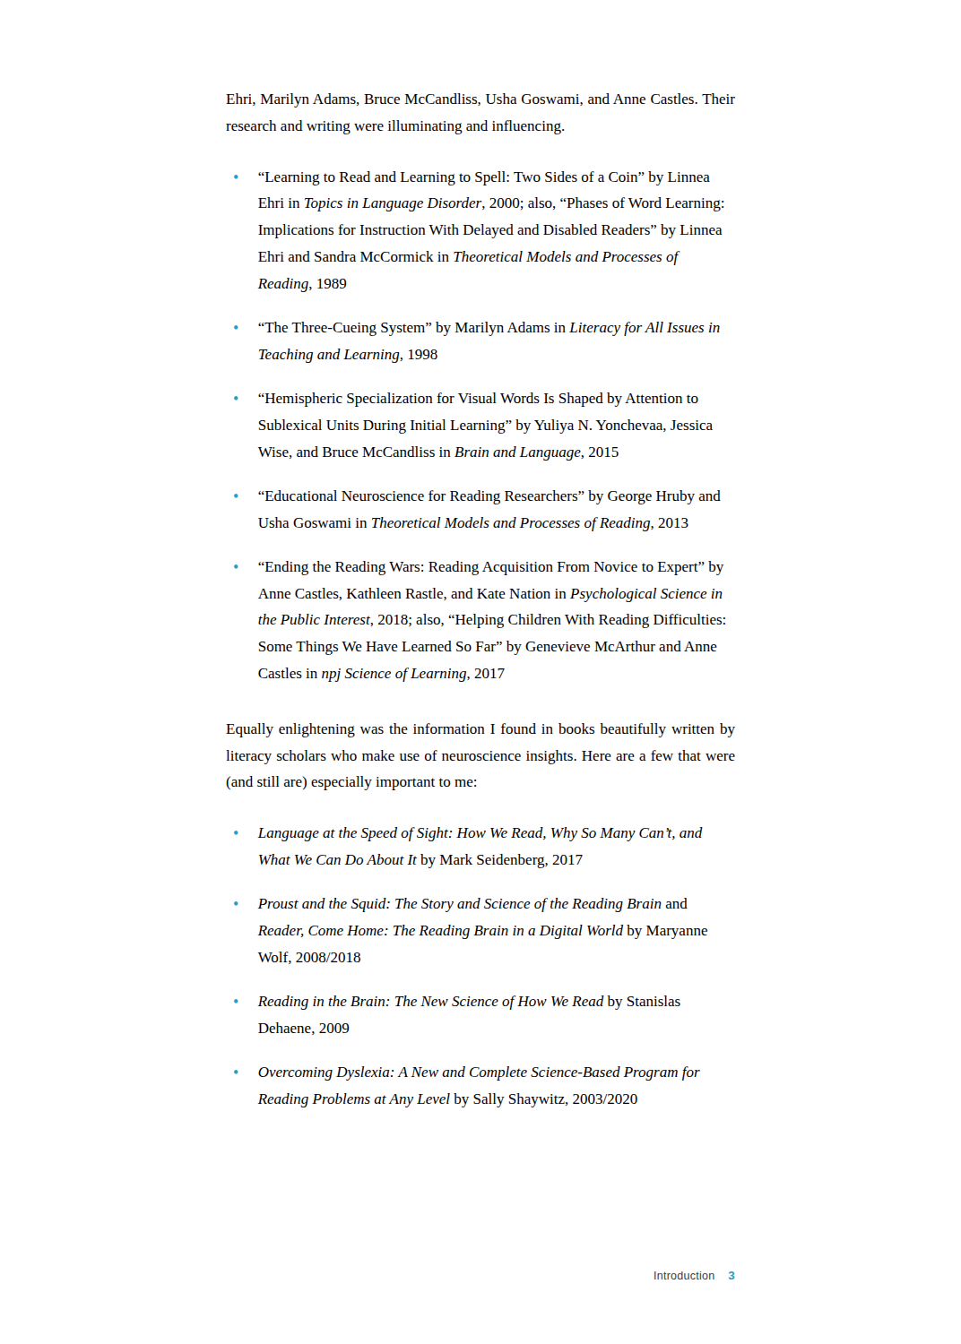Ehri, Marilyn Adams, Bruce McCandliss, Usha Goswami, and Anne Castles. Their research and writing were illuminating and influencing.
“Learning to Read and Learning to Spell: Two Sides of a Coin” by Linnea Ehri in Topics in Language Disorder, 2000; also, “Phases of Word Learning: Implications for Instruction With Delayed and Disabled Readers” by Linnea Ehri and Sandra McCormick in Theoretical Models and Processes of Reading, 1989
“The Three-Cueing System” by Marilyn Adams in Literacy for All Issues in Teaching and Learning, 1998
“Hemispheric Specialization for Visual Words Is Shaped by Attention to Sublexical Units During Initial Learning” by Yuliya N. Yonchevaa, Jessica Wise, and Bruce McCandliss in Brain and Language, 2015
“Educational Neuroscience for Reading Researchers” by George Hruby and Usha Goswami in Theoretical Models and Processes of Reading, 2013
“Ending the Reading Wars: Reading Acquisition From Novice to Expert” by Anne Castles, Kathleen Rastle, and Kate Nation in Psychological Science in the Public Interest, 2018; also, “Helping Children With Reading Difficulties: Some Things We Have Learned So Far” by Genevieve McArthur and Anne Castles in npj Science of Learning, 2017
Equally enlightening was the information I found in books beautifully written by literacy scholars who make use of neuroscience insights. Here are a few that were (and still are) especially important to me:
Language at the Speed of Sight: How We Read, Why So Many Can’t, and What We Can Do About It by Mark Seidenberg, 2017
Proust and the Squid: The Story and Science of the Reading Brain and Reader, Come Home: The Reading Brain in a Digital World by Maryanne Wolf, 2008/2018
Reading in the Brain: The New Science of How We Read by Stanislas Dehaene, 2009
Overcoming Dyslexia: A New and Complete Science-Based Program for Reading Problems at Any Level by Sally Shaywitz, 2003/2020
Introduction 3